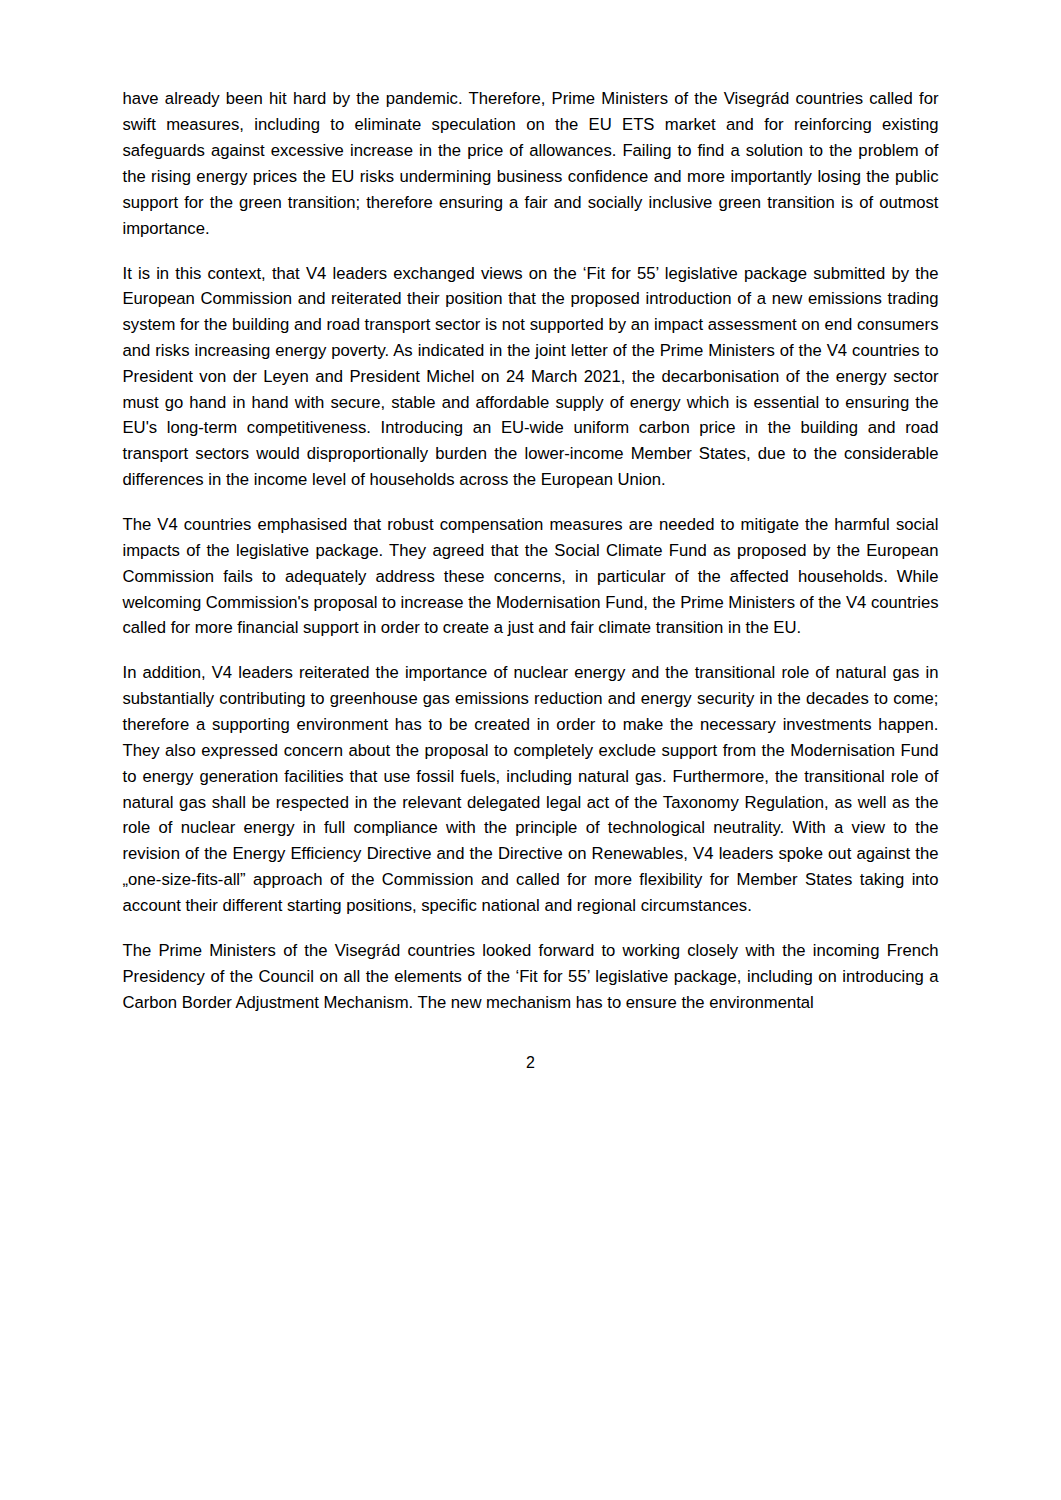have already been hit hard by the pandemic. Therefore, Prime Ministers of the Visegrád countries called for swift measures, including to eliminate speculation on the EU ETS market and for reinforcing existing safeguards against excessive increase in the price of allowances. Failing to find a solution to the problem of the rising energy prices the EU risks undermining business confidence and more importantly losing the public support for the green transition; therefore ensuring a fair and socially inclusive green transition is of outmost importance.
It is in this context, that V4 leaders exchanged views on the ‘Fit for 55’ legislative package submitted by the European Commission and reiterated their position that the proposed introduction of a new emissions trading system for the building and road transport sector is not supported by an impact assessment on end consumers and risks increasing energy poverty. As indicated in the joint letter of the Prime Ministers of the V4 countries to President von der Leyen and President Michel on 24 March 2021, the decarbonisation of the energy sector must go hand in hand with secure, stable and affordable supply of energy which is essential to ensuring the EU's long-term competitiveness. Introducing an EU-wide uniform carbon price in the building and road transport sectors would disproportionally burden the lower-income Member States, due to the considerable differences in the income level of households across the European Union.
The V4 countries emphasised that robust compensation measures are needed to mitigate the harmful social impacts of the legislative package. They agreed that the Social Climate Fund as proposed by the European Commission fails to adequately address these concerns, in particular of the affected households. While welcoming Commission's proposal to increase the Modernisation Fund, the Prime Ministers of the V4 countries called for more financial support in order to create a just and fair climate transition in the EU.
In addition, V4 leaders reiterated the importance of nuclear energy and the transitional role of natural gas in substantially contributing to greenhouse gas emissions reduction and energy security in the decades to come; therefore a supporting environment has to be created in order to make the necessary investments happen. They also expressed concern about the proposal to completely exclude support from the Modernisation Fund to energy generation facilities that use fossil fuels, including natural gas. Furthermore, the transitional role of natural gas shall be respected in the relevant delegated legal act of the Taxonomy Regulation, as well as the role of nuclear energy in full compliance with the principle of technological neutrality. With a view to the revision of the Energy Efficiency Directive and the Directive on Renewables, V4 leaders spoke out against the „one-size-fits-all” approach of the Commission and called for more flexibility for Member States taking into account their different starting positions, specific national and regional circumstances.
The Prime Ministers of the Visegrád countries looked forward to working closely with the incoming French Presidency of the Council on all the elements of the ‘Fit for 55’ legislative package, including on introducing a Carbon Border Adjustment Mechanism. The new mechanism has to ensure the environmental
2